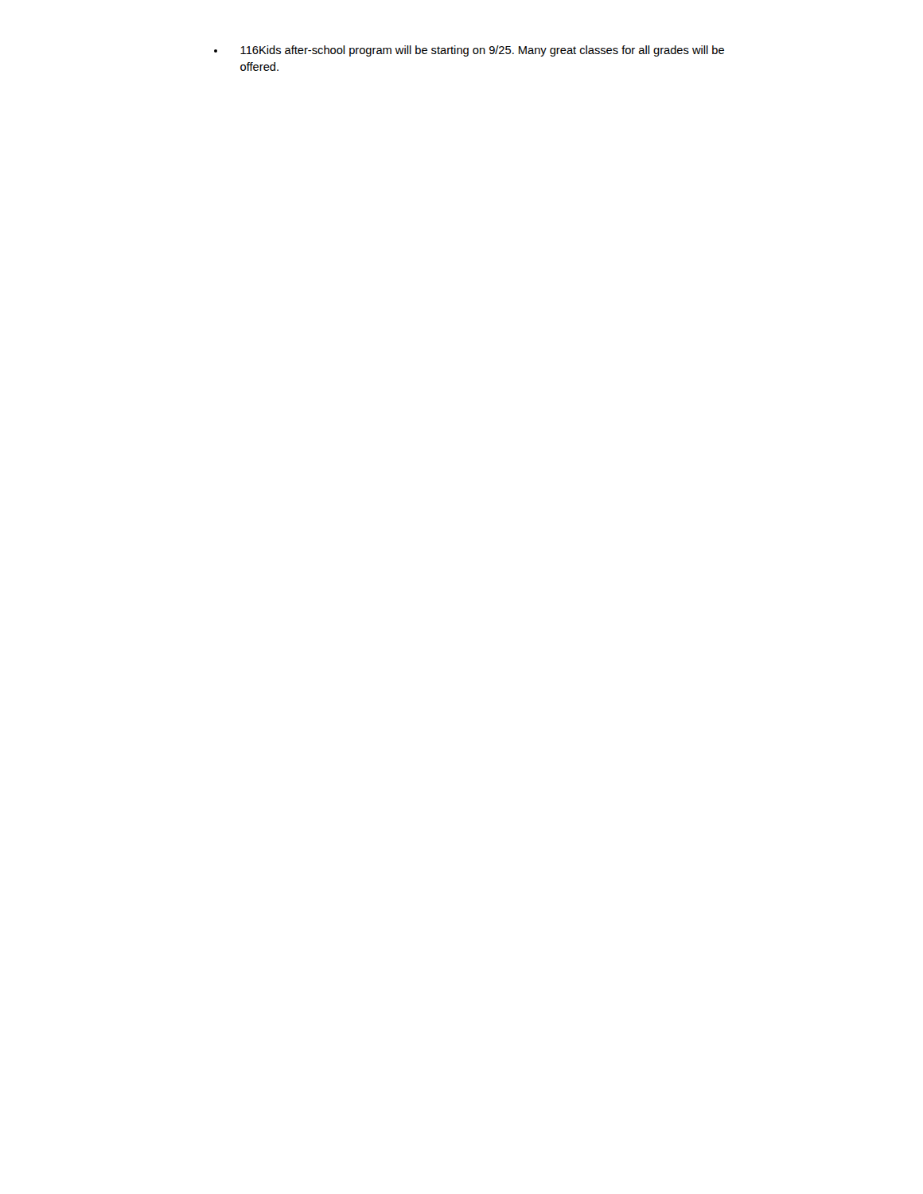116Kids after-school program will be starting on 9/25. Many great classes for all grades will be offered.